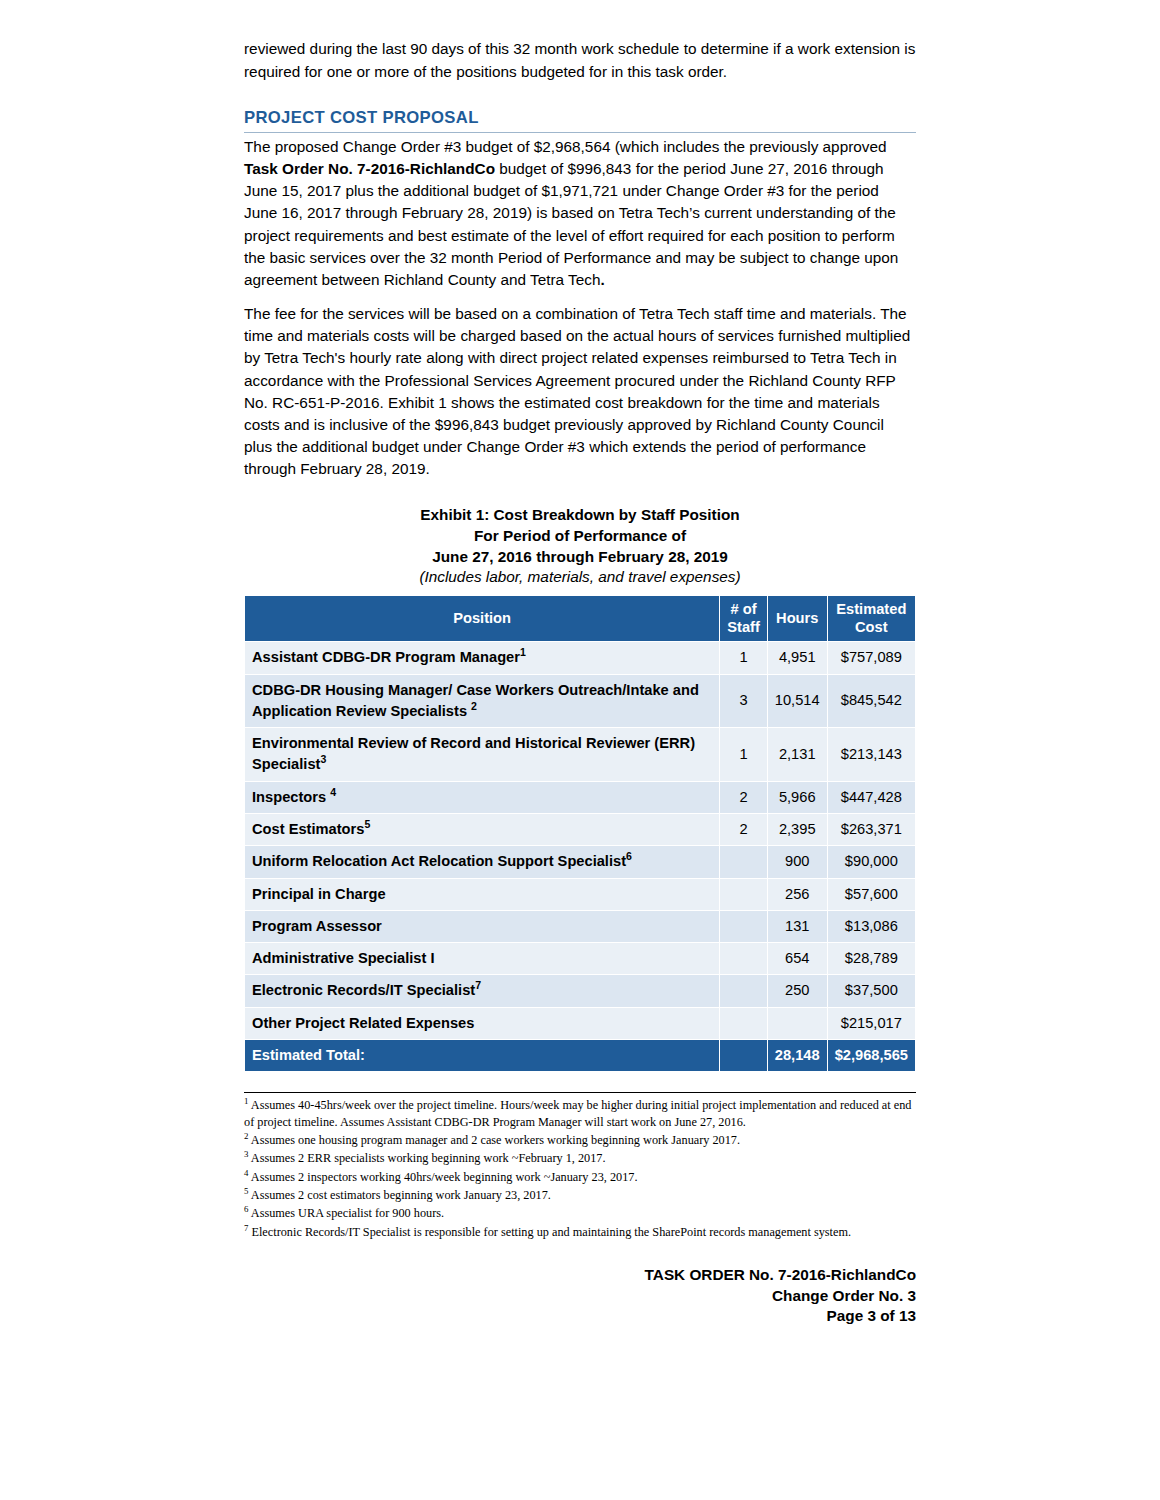reviewed during the last 90 days of this 32 month work schedule to determine if a work extension is required for one or more of the positions budgeted for in this task order.
Project Cost Proposal
The proposed Change Order #3 budget of $2,968,564 (which includes the previously approved Task Order No. 7-2016-RichlandCo budget of $996,843 for the period June 27, 2016 through June 15, 2017 plus the additional budget of $1,971,721 under Change Order #3 for the period June 16, 2017 through February 28, 2019) is based on Tetra Tech’s current understanding of the project requirements and best estimate of the level of effort required for each position to perform the basic services over the 32 month Period of Performance and may be subject to change upon agreement between Richland County and Tetra Tech.
The fee for the services will be based on a combination of Tetra Tech staff time and materials. The time and materials costs will be charged based on the actual hours of services furnished multiplied by Tetra Tech's hourly rate along with direct project related expenses reimbursed to Tetra Tech in accordance with the Professional Services Agreement procured under the Richland County RFP No. RC-651-P-2016. Exhibit 1 shows the estimated cost breakdown for the time and materials costs and is inclusive of the $996,843 budget previously approved by Richland County Council plus the additional budget under Change Order #3 which extends the period of performance through February 28, 2019.
Exhibit 1: Cost Breakdown by Staff Position
For Period of Performance of
June 27, 2016 through February 28, 2019
(Includes labor, materials, and travel expenses)
| Position | # of Staff | Hours | Estimated Cost |
| --- | --- | --- | --- |
| Assistant CDBG-DR Program Manager 1 | 1 | 4,951 | $757,089 |
| CDBG-DR Housing Manager/ Case Workers Outreach/Intake and Application Review Specialists 2 | 3 | 10,514 | $845,542 |
| Environmental Review of Record and Historical Reviewer (ERR) Specialist 3 | 1 | 2,131 | $213,143 |
| Inspectors 4 | 2 | 5,966 | $447,428 |
| Cost Estimators 5 | 2 | 2,395 | $263,371 |
| Uniform Relocation Act Relocation Support Specialist 6 | | 900 | $90,000 |
| Principal in Charge | | 256 | $57,600 |
| Program Assessor | | 131 | $13,086 |
| Administrative Specialist I | | 654 | $28,789 |
| Electronic Records/IT Specialist 7 | | 250 | $37,500 |
| Other Project Related Expenses | | | $215,017 |
| Estimated Total: | | 28,148 | $2,968,565 |
1 Assumes 40-45hrs/week over the project timeline. Hours/week may be higher during initial project implementation and reduced at end of project timeline. Assumes Assistant CDBG-DR Program Manager will start work on June 27, 2016.
2 Assumes one housing program manager and 2 case workers working beginning work January 2017.
3 Assumes 2 ERR specialists working beginning work ~February 1, 2017.
4 Assumes 2 inspectors working 40hrs/week beginning work ~January 23, 2017.
5 Assumes 2 cost estimators beginning work January 23, 2017.
6 Assumes URA specialist for 900 hours.
7 Electronic Records/IT Specialist is responsible for setting up and maintaining the SharePoint records management system.
TASK ORDER No. 7-2016-RichlandCo
Change Order No. 3
Page 3 of 13